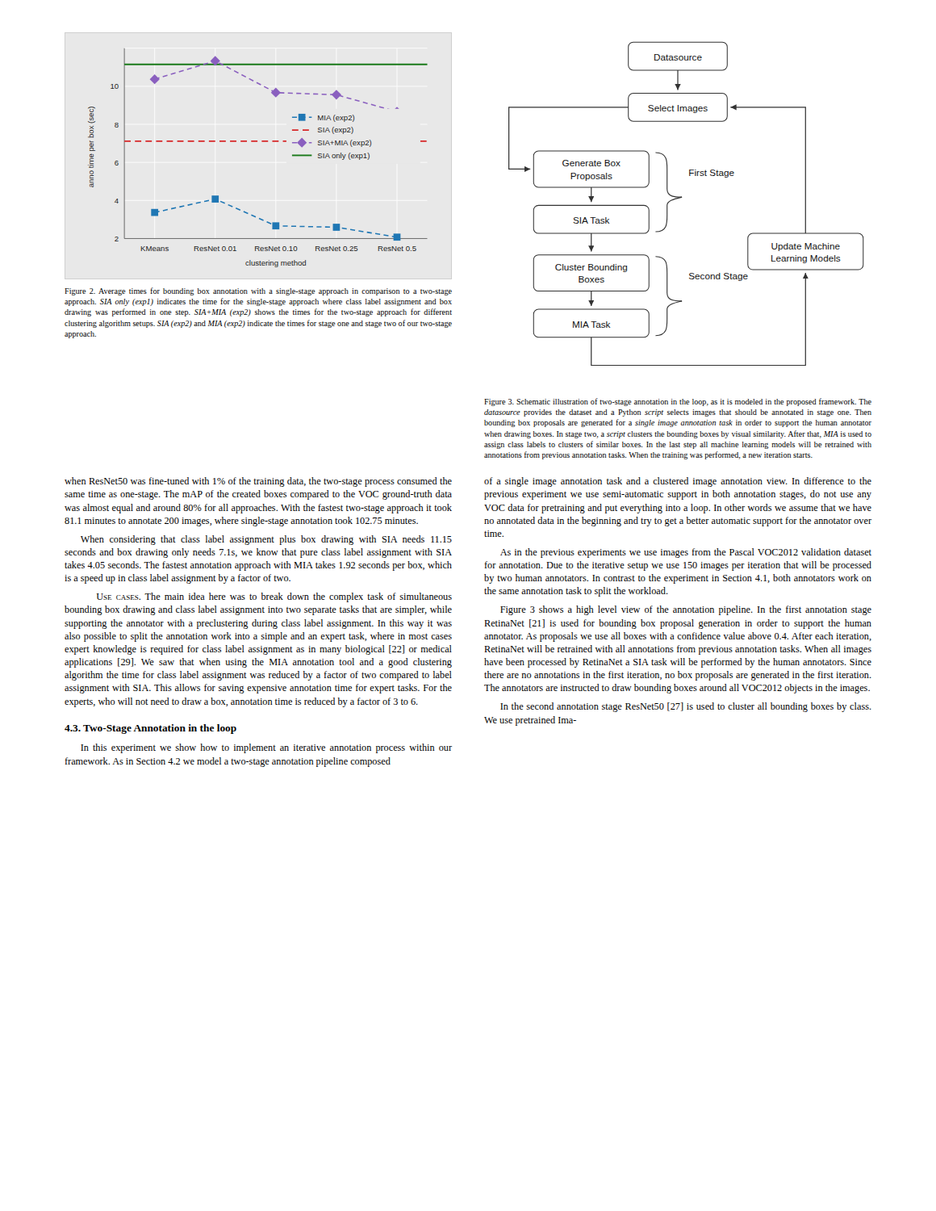2 4 6 8 10 anno time per box (sec) KMeans ResNet 0.01 ResNet 0.10 ResNet 0.25 ResNet 0.5 clustering method MIA (exp2) SIA (exp2) SIA+MIA (exp2) SIA only (exp1)
Figure 2. Average times for bounding box annotation with a single-stage approach in comparison to a two-stage approach. SIA only (exp1) indicates the time for the single-stage approach where class label assignment and box drawing was performed in one step. SIA+MIA (exp2) shows the times for the two-stage approach for different clustering algorithm setups. SIA (exp2) and MIA (exp2) indicate the times for stage one and stage two of our two-stage approach.
Datasource Select Images Generate Box Proposals SIA Task Cluster Bounding Boxes MIA Task Update Machine Learning Models First Stage Second Stage
Figure 3. Schematic illustration of two-stage annotation in the loop, as it is modeled in the proposed framework. The datasource provides the dataset and a Python script selects images that should be annotated in stage one. Then bounding box proposals are generated for a single image annotation task in order to support the human annotator when drawing boxes. In stage two, a script clusters the bounding boxes by visual similarity. After that, MIA is used to assign class labels to clusters of similar boxes. In the last step all machine learning models will be retrained with annotations from previous annotation tasks. When the training was performed, a new iteration starts.
when ResNet50 was fine-tuned with 1% of the training data, the two-stage process consumed the same time as one-stage. The mAP of the created boxes compared to the VOC ground-truth data was almost equal and around 80% for all approaches. With the fastest two-stage approach it took 81.1 minutes to annotate 200 images, where single-stage annotation took 102.75 minutes.
When considering that class label assignment plus box drawing with SIA needs 11.15 seconds and box drawing only needs 7.1s, we know that pure class label assignment with SIA takes 4.05 seconds. The fastest annotation approach with MIA takes 1.92 seconds per box, which is a speed up in class label assignment by a factor of two.
Use cases. The main idea here was to break down the complex task of simultaneous bounding box drawing and class label assignment into two separate tasks that are simpler, while supporting the annotator with a preclustering during class label assignment. In this way it was also possible to split the annotation work into a simple and an expert task, where in most cases expert knowledge is required for class label assignment as in many biological [22] or medical applications [29]. We saw that when using the MIA annotation tool and a good clustering algorithm the time for class label assignment was reduced by a factor of two compared to label assignment with SIA. This allows for saving expensive annotation time for expert tasks. For the experts, who will not need to draw a box, annotation time is reduced by a factor of 3 to 6.
4.3. Two-Stage Annotation in the loop
In this experiment we show how to implement an iterative annotation process within our framework. As in Section 4.2 we model a two-stage annotation pipeline composed
of a single image annotation task and a clustered image annotation view. In difference to the previous experiment we use semi-automatic support in both annotation stages, do not use any VOC data for pretraining and put everything into a loop. In other words we assume that we have no annotated data in the beginning and try to get a better automatic support for the annotator over time.
As in the previous experiments we use images from the Pascal VOC2012 validation dataset for annotation. Due to the iterative setup we use 150 images per iteration that will be processed by two human annotators. In contrast to the experiment in Section 4.1, both annotators work on the same annotation task to split the workload.
Figure 3 shows a high level view of the annotation pipeline. In the first annotation stage RetinaNet [21] is used for bounding box proposal generation in order to support the human annotator. As proposals we use all boxes with a confidence value above 0.4. After each iteration, RetinaNet will be retrained with all annotations from previous annotation tasks. When all images have been processed by RetinaNet a SIA task will be performed by the human annotators. Since there are no annotations in the first iteration, no box proposals are generated in the first iteration. The annotators are instructed to draw bounding boxes around all VOC2012 objects in the images.
In the second annotation stage ResNet50 [27] is used to cluster all bounding boxes by class. We use pretrained Ima-